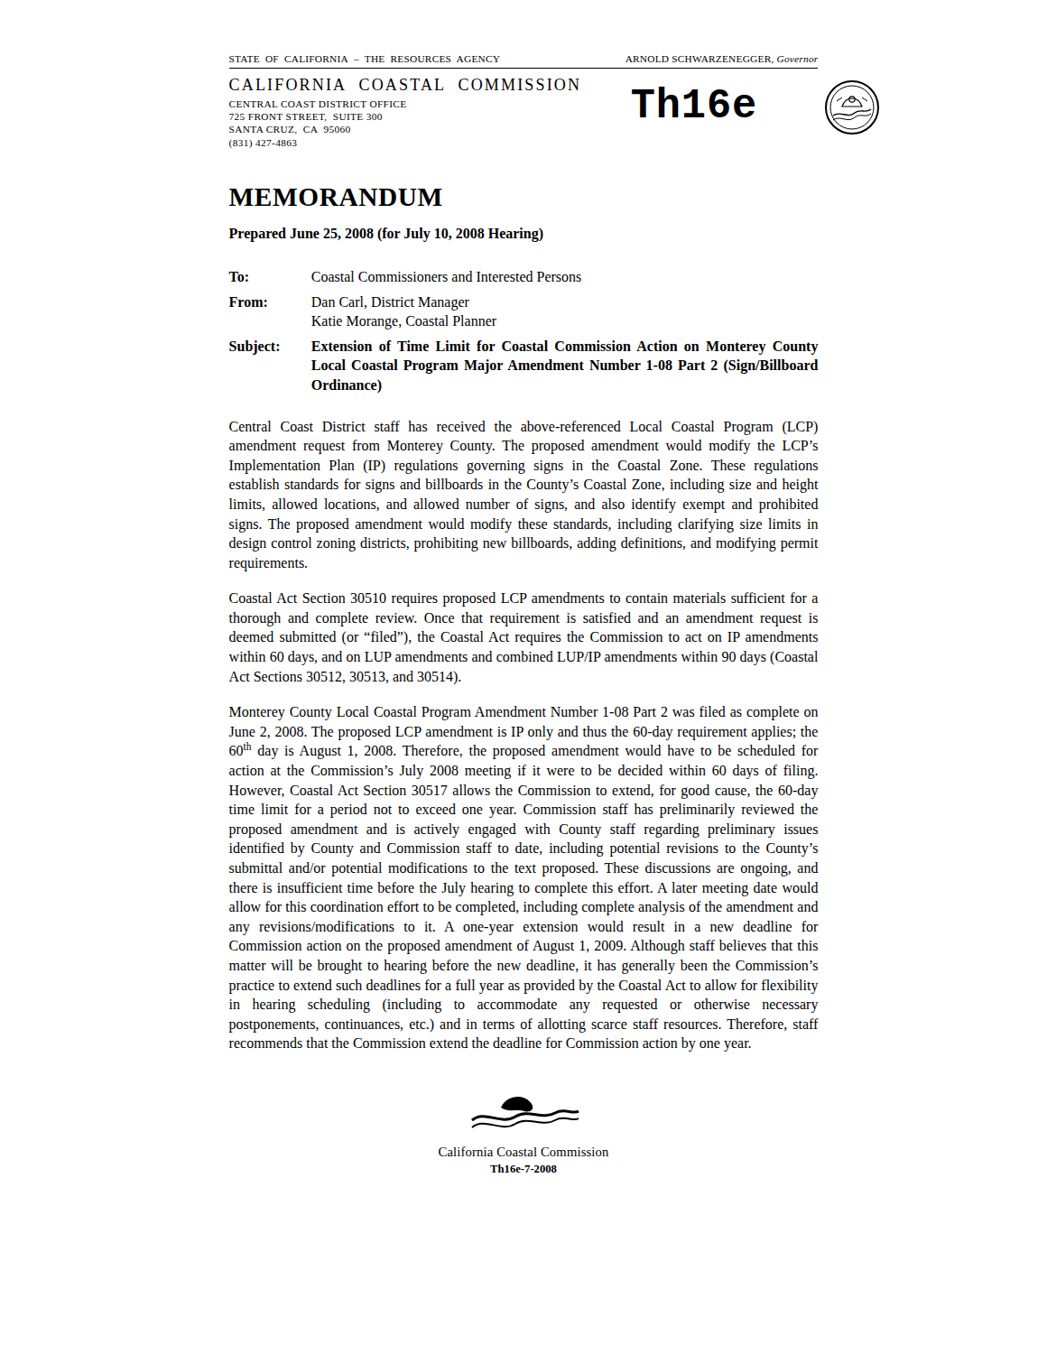State of California – The Resources Agency
ARNOLD SCHWARZENEGGER, Governor
CALIFORNIA COASTAL COMMISSION
CENTRAL COAST DISTRICT OFFICE
725 FRONT STREET, SUITE 300
SANTA CRUZ, CA 95060
(831) 427-4863
Th16e
MEMORANDUM
Prepared June 25, 2008 (for July 10, 2008 Hearing)
| To: | Coastal Commissioners and Interested Persons |
| From: | Dan Carl, District Manager Katie Morange, Coastal Planner |
| Subject: | Extension of Time Limit for Coastal Commission Action on Monterey County Local Coastal Program Major Amendment Number 1-08 Part 2 (Sign/Billboard Ordinance) |
Central Coast District staff has received the above-referenced Local Coastal Program (LCP) amendment request from Monterey County. The proposed amendment would modify the LCP’s Implementation Plan (IP) regulations governing signs in the Coastal Zone. These regulations establish standards for signs and billboards in the County’s Coastal Zone, including size and height limits, allowed locations, and allowed number of signs, and also identify exempt and prohibited signs. The proposed amendment would modify these standards, including clarifying size limits in design control zoning districts, prohibiting new billboards, adding definitions, and modifying permit requirements.
Coastal Act Section 30510 requires proposed LCP amendments to contain materials sufficient for a thorough and complete review. Once that requirement is satisfied and an amendment request is deemed submitted (or “filed”), the Coastal Act requires the Commission to act on IP amendments within 60 days, and on LUP amendments and combined LUP/IP amendments within 90 days (Coastal Act Sections 30512, 30513, and 30514).
Monterey County Local Coastal Program Amendment Number 1-08 Part 2 was filed as complete on June 2, 2008. The proposed LCP amendment is IP only and thus the 60-day requirement applies; the 60th day is August 1, 2008. Therefore, the proposed amendment would have to be scheduled for action at the Commission’s July 2008 meeting if it were to be decided within 60 days of filing. However, Coastal Act Section 30517 allows the Commission to extend, for good cause, the 60-day time limit for a period not to exceed one year. Commission staff has preliminarily reviewed the proposed amendment and is actively engaged with County staff regarding preliminary issues identified by County and Commission staff to date, including potential revisions to the County’s submittal and/or potential modifications to the text proposed. These discussions are ongoing, and there is insufficient time before the July hearing to complete this effort. A later meeting date would allow for this coordination effort to be completed, including complete analysis of the amendment and any revisions/modifications to it. A one-year extension would result in a new deadline for Commission action on the proposed amendment of August 1, 2009. Although staff believes that this matter will be brought to hearing before the new deadline, it has generally been the Commission’s practice to extend such deadlines for a full year as provided by the Coastal Act to allow for flexibility in hearing scheduling (including to accommodate any requested or otherwise necessary postponements, continuances, etc.) and in terms of allotting scarce staff resources. Therefore, staff recommends that the Commission extend the deadline for Commission action by one year.
California Coastal Commission
Th16e-7-2008